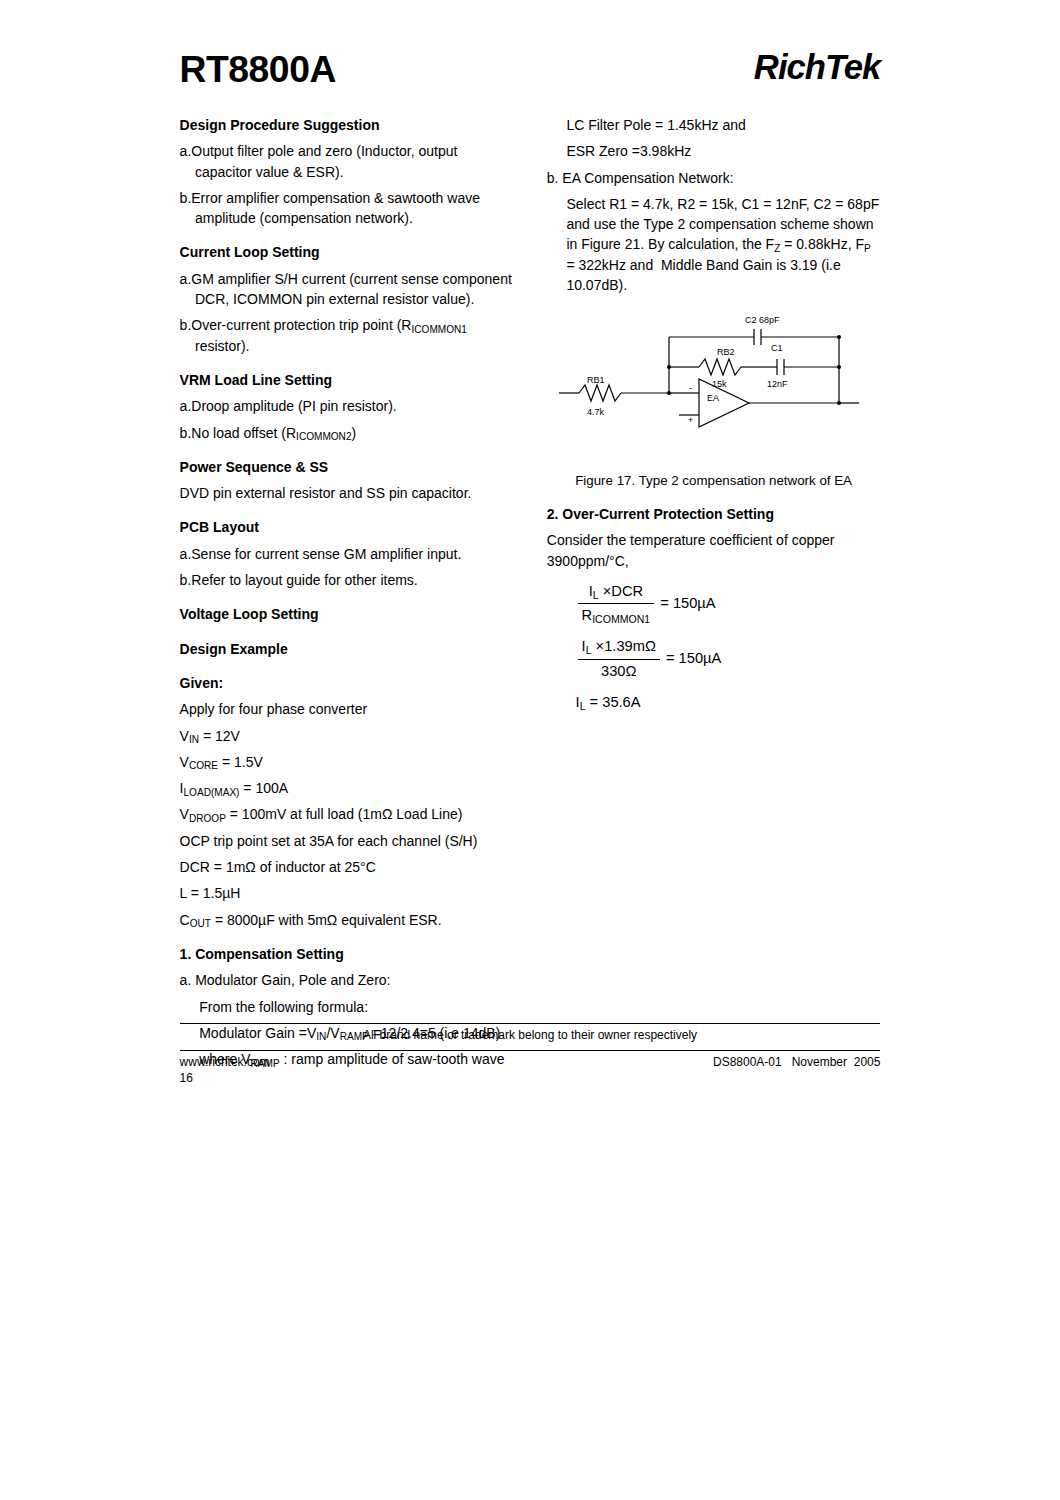RT8800A
RichTek
Design Procedure Suggestion
a.Output filter pole and zero (Inductor, output capacitor value & ESR).
b.Error amplifier compensation & sawtooth wave amplitude (compensation network).
Current Loop Setting
a.GM amplifier S/H current (current sense component DCR, ICOMMON pin external resistor value).
b.Over-current protection trip point (RICOMMON1 resistor).
VRM Load Line Setting
a.Droop amplitude (PI pin resistor).
b.No load offset (RICOMMON2)
Power Sequence & SS
DVD pin external resistor and SS pin capacitor.
PCB Layout
a.Sense for current sense GM amplifier input.
b.Refer to layout guide for other items.
Voltage Loop Setting
Design Example
Given:
Apply for four phase converter
VIN = 12V
VCORE = 1.5V
ILOAD(MAX) = 100A
VDROOP = 100mV at full load (1mΩ Load Line)
OCP trip point set at 35A for each channel (S/H)
DCR = 1mΩ of inductor at 25°C
L = 1.5µH
COUT = 8000µF with 5mΩ equivalent ESR.
1. Compensation Setting
a. Modulator Gain, Pole and Zero:
From the following formula:
Modulator Gain =VIN/VRAMP =12/2.4=5 (i.e 14dB)
where VRAMP : ramp amplitude of saw-tooth wave
LC Filter Pole = 1.45kHz and
ESR Zero =3.98kHz
b. EA Compensation Network:
Select R1 = 4.7k, R2 = 15k, C1 = 12nF, C2 = 68pF and use the Type 2 compensation scheme shown in Figure 21. By calculation, the FZ = 0.88kHz, FP = 322kHz and Middle Band Gain is 3.19 (i.e 10.07dB).
C2 68pF RB2 C1 15k 12nF RB1 4.7k EA - +
Figure 17. Type 2 compensation network of EA
2. Over-Current Protection Setting
Consider the temperature coefficient of copper 3900ppm/°C,
IL ×DCR RICOMMON1 = 150µA
IL ×1.39mΩ 330Ω = 150µA
IL = 35.6A
All brand name or trademark belong to their owner respectively
www.richtek.com DS8800A-01 November 2005
16